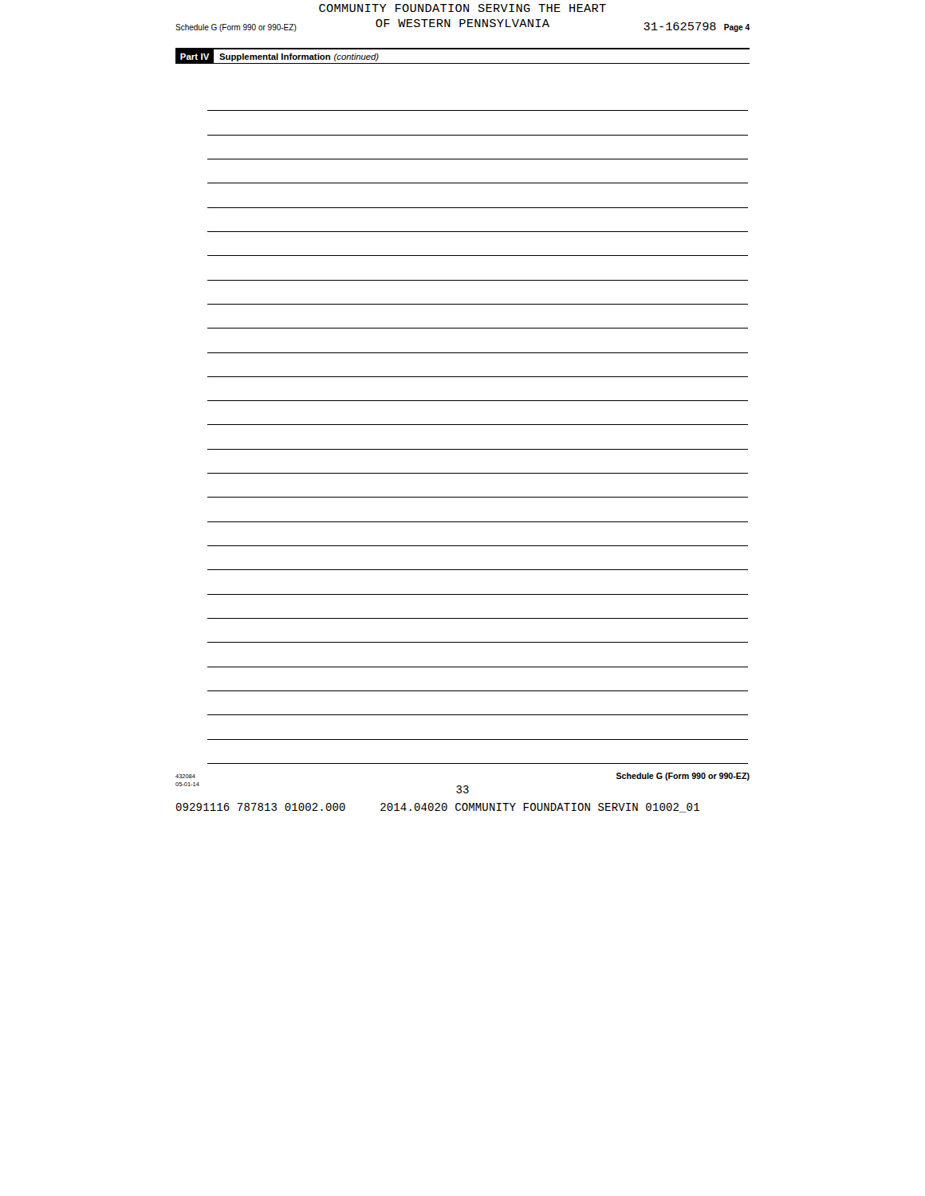COMMUNITY FOUNDATION SERVING THE HEART
OF WESTERN PENNSYLVANIA
Schedule G (Form 990 or 990-EZ)
31-1625798 Page 4
Part IV
Supplemental Information(continued)
432084
05-01-14
Schedule G (Form 990 or 990-EZ)
33
09291116 787813 01002.000 2014.04020 COMMUNITY FOUNDATION SERVIN 01002_01